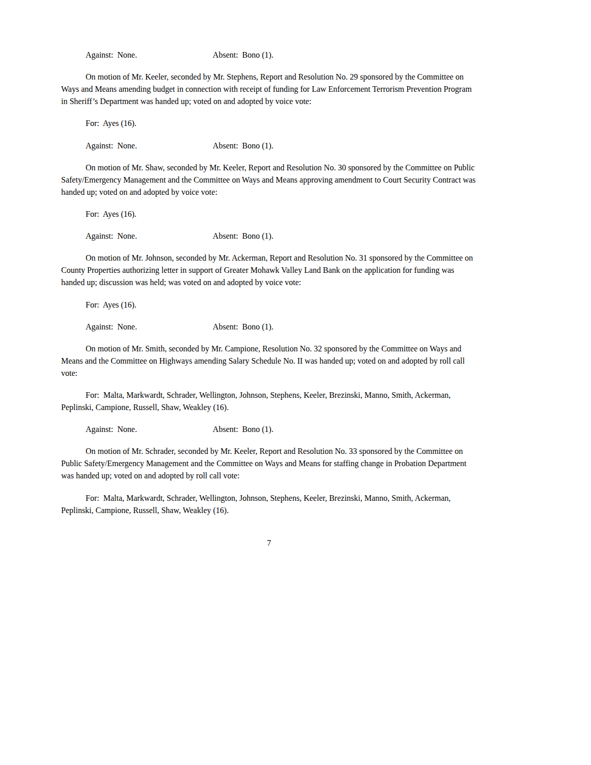Against: None. Absent: Bono (1).
On motion of Mr. Keeler, seconded by Mr. Stephens, Report and Resolution No. 29 sponsored by the Committee on Ways and Means amending budget in connection with receipt of funding for Law Enforcement Terrorism Prevention Program in Sheriff’s Department was handed up; voted on and adopted by voice vote:
For: Ayes (16).
Against: None. Absent: Bono (1).
On motion of Mr. Shaw, seconded by Mr. Keeler, Report and Resolution No. 30 sponsored by the Committee on Public Safety/Emergency Management and the Committee on Ways and Means approving amendment to Court Security Contract was handed up; voted on and adopted by voice vote:
For: Ayes (16).
Against: None. Absent: Bono (1).
On motion of Mr. Johnson, seconded by Mr. Ackerman, Report and Resolution No. 31 sponsored by the Committee on County Properties authorizing letter in support of Greater Mohawk Valley Land Bank on the application for funding was handed up; discussion was held; was voted on and adopted by voice vote:
For: Ayes (16).
Against: None. Absent: Bono (1).
On motion of Mr. Smith, seconded by Mr. Campione, Resolution No. 32 sponsored by the Committee on Ways and Means and the Committee on Highways amending Salary Schedule No. II was handed up; voted on and adopted by roll call vote:
For: Malta, Markwardt, Schrader, Wellington, Johnson, Stephens, Keeler, Brezinski, Manno, Smith, Ackerman, Peplinski, Campione, Russell, Shaw, Weakley (16).
Against: None. Absent: Bono (1).
On motion of Mr. Schrader, seconded by Mr. Keeler, Report and Resolution No. 33 sponsored by the Committee on Public Safety/Emergency Management and the Committee on Ways and Means for staffing change in Probation Department was handed up; voted on and adopted by roll call vote:
For: Malta, Markwardt, Schrader, Wellington, Johnson, Stephens, Keeler, Brezinski, Manno, Smith, Ackerman, Peplinski, Campione, Russell, Shaw, Weakley (16).
7